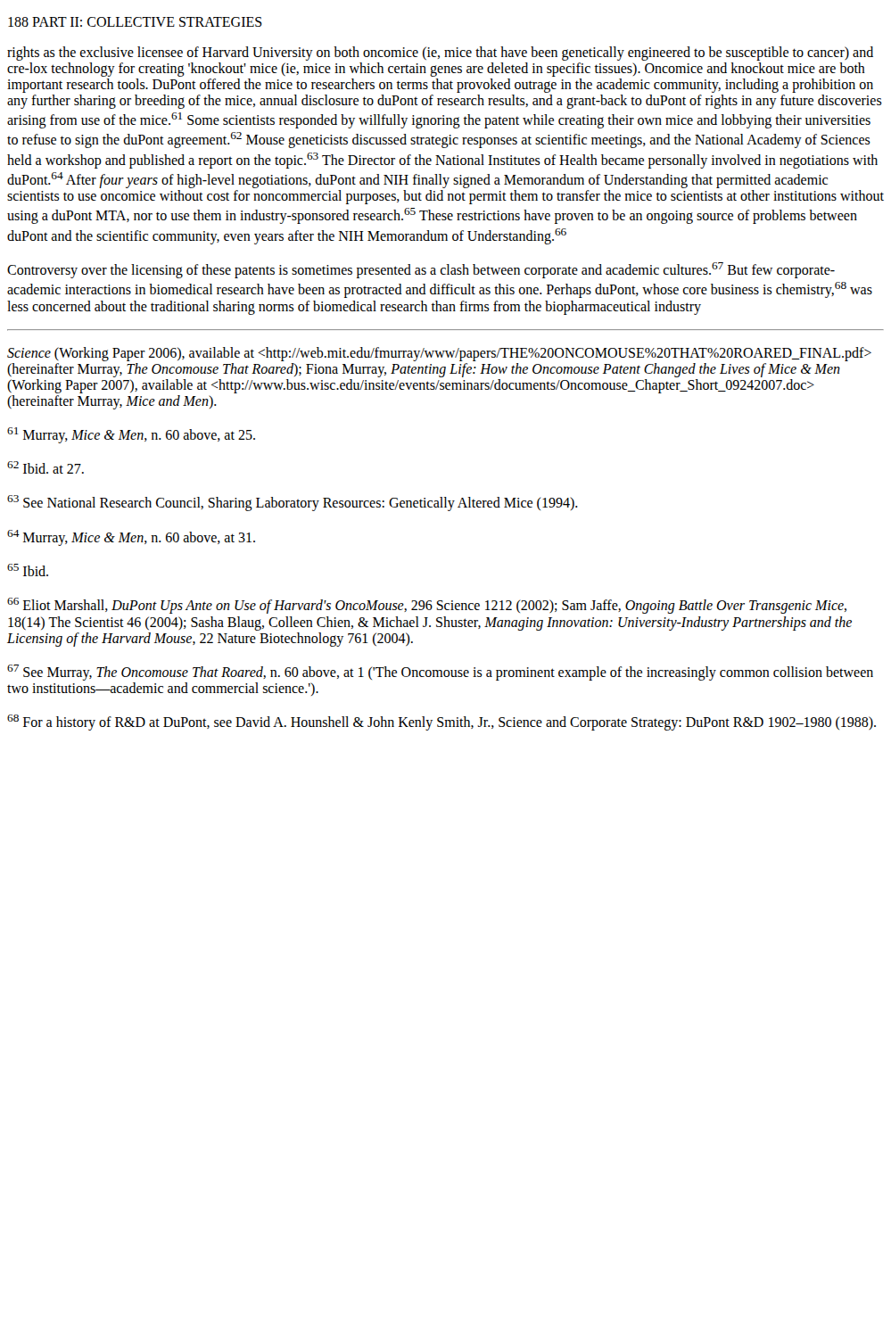188 PART II: COLLECTIVE STRATEGIES
rights as the exclusive licensee of Harvard University on both oncomice (ie, mice that have been genetically engineered to be susceptible to cancer) and cre-lox technology for creating 'knockout' mice (ie, mice in which certain genes are deleted in specific tissues). Oncomice and knockout mice are both important research tools. DuPont offered the mice to researchers on terms that provoked outrage in the academic community, including a prohibition on any further sharing or breeding of the mice, annual disclosure to duPont of research results, and a grant-back to duPont of rights in any future discoveries arising from use of the mice.61 Some scientists responded by willfully ignoring the patent while creating their own mice and lobbying their universities to refuse to sign the duPont agreement.62 Mouse geneticists discussed strategic responses at scientific meetings, and the National Academy of Sciences held a workshop and published a report on the topic.63 The Director of the National Institutes of Health became personally involved in negotiations with duPont.64 After four years of high-level negotiations, duPont and NIH finally signed a Memorandum of Understanding that permitted academic scientists to use oncomice without cost for noncommercial purposes, but did not permit them to transfer the mice to scientists at other institutions without using a duPont MTA, nor to use them in industry-sponsored research.65 These restrictions have proven to be an ongoing source of problems between duPont and the scientific community, even years after the NIH Memorandum of Understanding.66
Controversy over the licensing of these patents is sometimes presented as a clash between corporate and academic cultures.67 But few corporate-academic interactions in biomedical research have been as protracted and difficult as this one. Perhaps duPont, whose core business is chemistry,68 was less concerned about the traditional sharing norms of biomedical research than firms from the biopharmaceutical industry
Science (Working Paper 2006), available at <http://web.mit.edu/fmurray/www/papers/THE%20ONCOMOUSE%20THAT%20ROARED_FINAL.pdf> (hereinafter Murray, The Oncomouse That Roared); Fiona Murray, Patenting Life: How the Oncomouse Patent Changed the Lives of Mice & Men (Working Paper 2007), available at <http://www.bus.wisc.edu/insite/events/seminars/documents/Oncomouse_Chapter_Short_09242007.doc> (hereinafter Murray, Mice and Men).
61 Murray, Mice & Men, n. 60 above, at 25.
62 Ibid. at 27.
63 See National Research Council, Sharing Laboratory Resources: Genetically Altered Mice (1994).
64 Murray, Mice & Men, n. 60 above, at 31.
65 Ibid.
66 Eliot Marshall, DuPont Ups Ante on Use of Harvard's OncoMouse, 296 Science 1212 (2002); Sam Jaffe, Ongoing Battle Over Transgenic Mice, 18(14) The Scientist 46 (2004); Sasha Blaug, Colleen Chien, & Michael J. Shuster, Managing Innovation: University-Industry Partnerships and the Licensing of the Harvard Mouse, 22 Nature Biotechnology 761 (2004).
67 See Murray, The Oncomouse That Roared, n. 60 above, at 1 ('The Oncomouse is a prominent example of the increasingly common collision between two institutions—academic and commercial science.').
68 For a history of R&D at DuPont, see David A. Hounshell & John Kenly Smith, Jr., Science and Corporate Strategy: DuPont R&D 1902–1980 (1988).